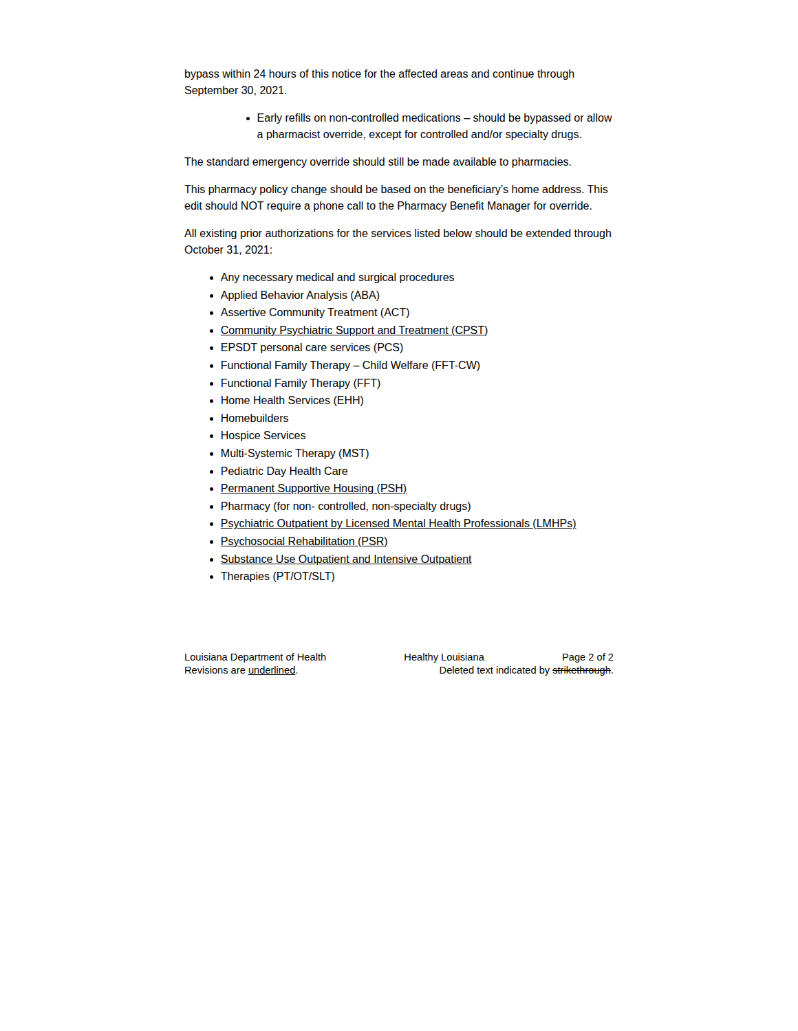bypass within 24 hours of this notice for the affected areas and continue through September 30, 2021.
Early refills on non-controlled medications – should be bypassed or allow a pharmacist override, except for controlled and/or specialty drugs.
The standard emergency override should still be made available to pharmacies.
This pharmacy policy change should be based on the beneficiary’s home address. This edit should NOT require a phone call to the Pharmacy Benefit Manager for override.
All existing prior authorizations for the services listed below should be extended through October 31, 2021:
Any necessary medical and surgical procedures
Applied Behavior Analysis (ABA)
Assertive Community Treatment (ACT)
Community Psychiatric Support and Treatment (CPST)
EPSDT personal care services (PCS)
Functional Family Therapy – Child Welfare (FFT-CW)
Functional Family Therapy (FFT)
Home Health Services (EHH)
Homebuilders
Hospice Services
Multi-Systemic Therapy (MST)
Pediatric Day Health Care
Permanent Supportive Housing (PSH)
Pharmacy (for non- controlled, non-specialty drugs)
Psychiatric Outpatient by Licensed Mental Health Professionals (LMHPs)
Psychosocial Rehabilitation (PSR)
Substance Use Outpatient and Intensive Outpatient
Therapies (PT/OT/SLT)
Louisiana Department of Health
Healthy Louisiana
Page 2 of 2
Revisions are underlined.
Deleted text indicated by strikethrough.